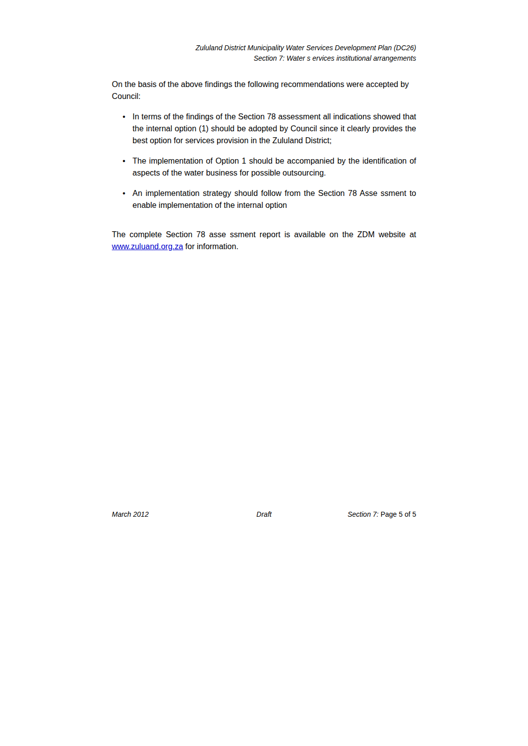Zululand District Municipality Water Services Development Plan (DC26) Section 7: Water s ervices institutional arrangements
On the basis of the above findings the following recommendations were accepted by Council:
In terms of the findings of the Section 78 assessment all indications showed that the internal option (1) should be adopted by Council since it clearly provides the best option for services provision in the Zululand District;
The implementation of Option 1 should be accompanied by the identification of aspects of the water business for possible outsourcing.
An implementation strategy should follow from the Section 78 Asse ssment to enable implementation of the internal option
The complete Section 78 asse ssment report is available on the ZDM website at www.zuluand.org.za for information.
March 2012
Draft
Section 7: Page 5 of 5